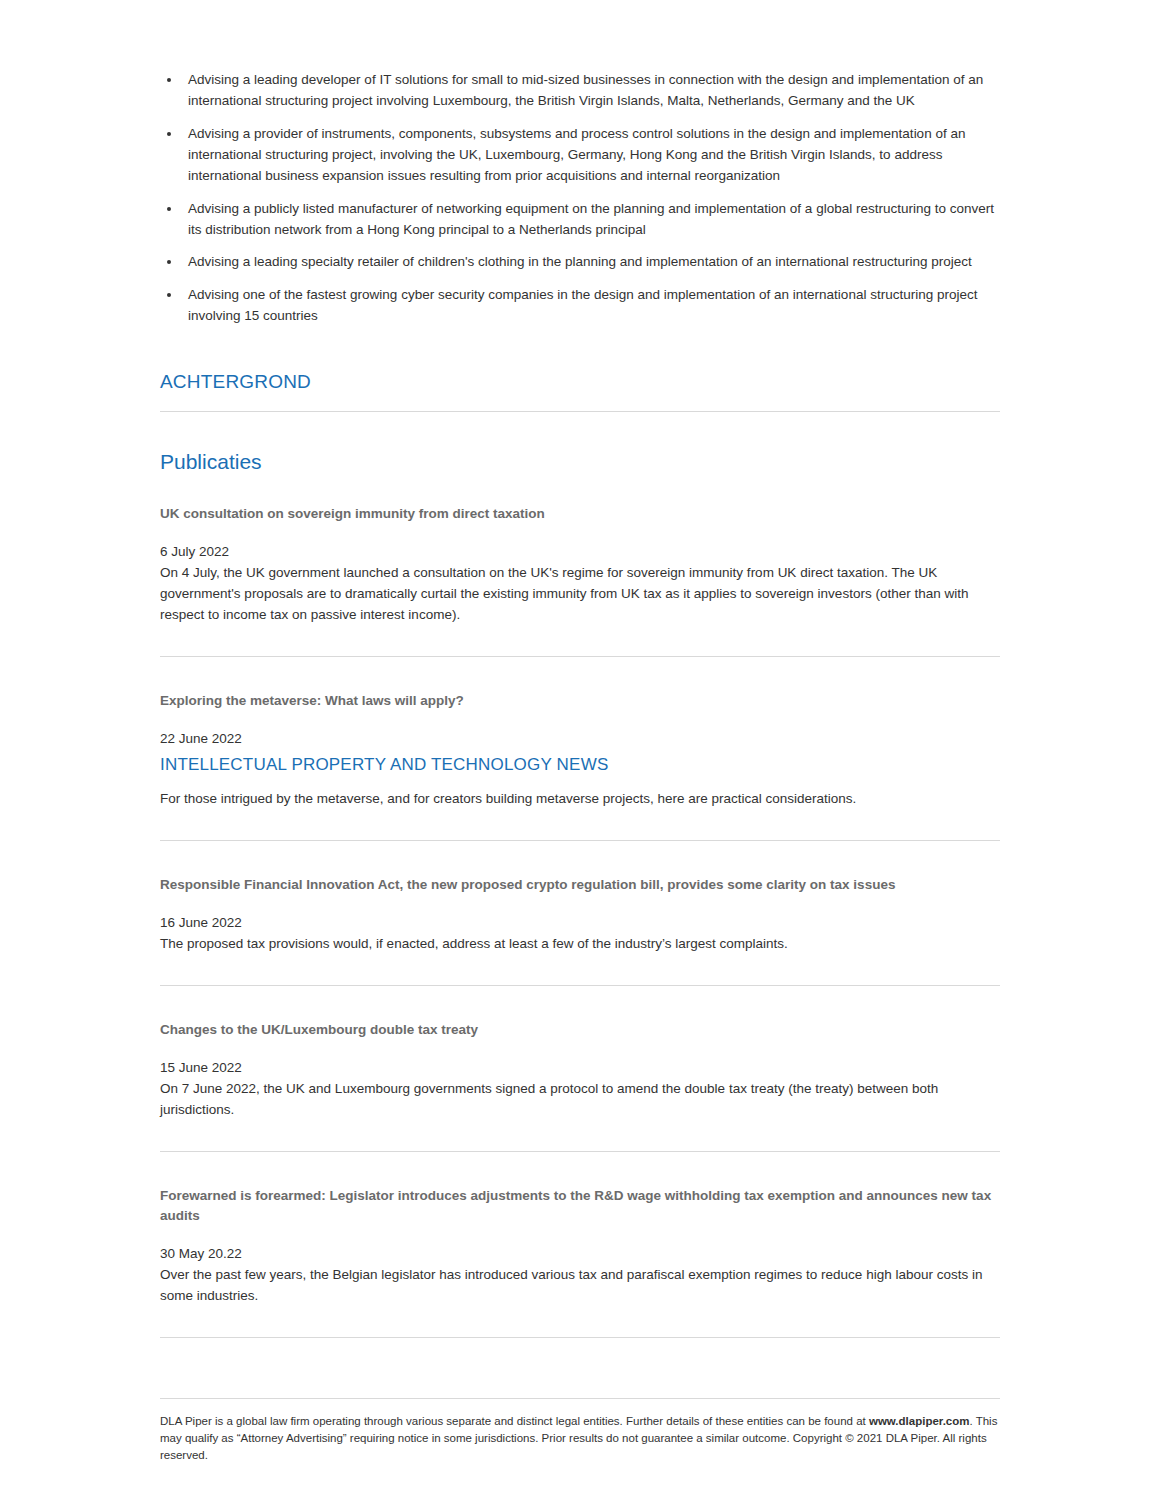Advising a leading developer of IT solutions for small to mid-sized businesses in connection with the design and implementation of an international structuring project involving Luxembourg, the British Virgin Islands, Malta, Netherlands, Germany and the UK
Advising a provider of instruments, components, subsystems and process control solutions in the design and implementation of an international structuring project, involving the UK, Luxembourg, Germany, Hong Kong and the British Virgin Islands, to address international business expansion issues resulting from prior acquisitions and internal reorganization
Advising a publicly listed manufacturer of networking equipment on the planning and implementation of a global restructuring to convert its distribution network from a Hong Kong principal to a Netherlands principal
Advising a leading specialty retailer of children's clothing in the planning and implementation of an international restructuring project
Advising one of the fastest growing cyber security companies in the design and implementation of an international structuring project involving 15 countries
ACHTERGROND
Publicaties
UK consultation on sovereign immunity from direct taxation
6 July 2022
On 4 July, the UK government launched a consultation on the UK's regime for sovereign immunity from UK direct taxation. The UK government's proposals are to dramatically curtail the existing immunity from UK tax as it applies to sovereign investors (other than with respect to income tax on passive interest income).
Exploring the metaverse: What laws will apply?
22 June 2022
INTELLECTUAL PROPERTY AND TECHNOLOGY NEWS
For those intrigued by the metaverse, and for creators building metaverse projects, here are practical considerations.
Responsible Financial Innovation Act, the new proposed crypto regulation bill, provides some clarity on tax issues
16 June 2022
The proposed tax provisions would, if enacted, address at least a few of the industry’s largest complaints.
Changes to the UK/Luxembourg double tax treaty
15 June 2022
On 7 June 2022, the UK and Luxembourg governments signed a protocol to amend the double tax treaty (the treaty) between both jurisdictions.
Forewarned is forearmed: Legislator introduces adjustments to the R&D wage withholding tax exemption and announces new tax audits
30 May 20.22
Over the past few years, the Belgian legislator has introduced various tax and parafiscal exemption regimes to reduce high labour costs in some industries.
DLA Piper is a global law firm operating through various separate and distinct legal entities. Further details of these entities can be found at www.dlapiper.com. This may qualify as “Attorney Advertising” requiring notice in some jurisdictions. Prior results do not guarantee a similar outcome. Copyright © 2021 DLA Piper. All rights reserved.